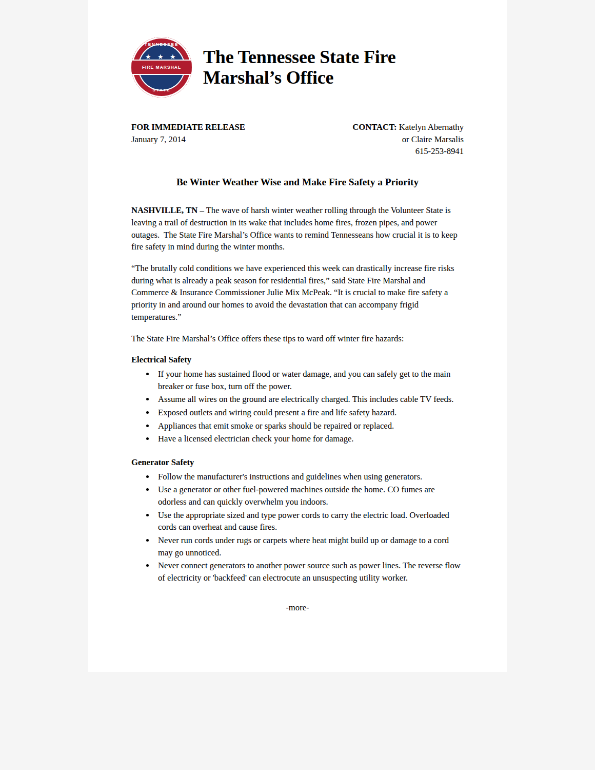TENNESSEE
★ ★ ★
FIRE MARSHAL
STATE
The Tennessee State Fire Marshal’s Office
FOR IMMEDIATE RELEASE
January 7, 2014
CONTACT: Katelyn Abernathy
or Claire Marsalis
615-253-8941
Be Winter Weather Wise and Make Fire Safety a Priority
NASHVILLE, TN – The wave of harsh winter weather rolling through the Volunteer State is leaving a trail of destruction in its wake that includes home fires, frozen pipes, and power outages. The State Fire Marshal’s Office wants to remind Tennesseans how crucial it is to keep fire safety in mind during the winter months.
“The brutally cold conditions we have experienced this week can drastically increase fire risks during what is already a peak season for residential fires,” said State Fire Marshal and Commerce & Insurance Commissioner Julie Mix McPeak. “It is crucial to make fire safety a priority in and around our homes to avoid the devastation that can accompany frigid temperatures.”
The State Fire Marshal’s Office offers these tips to ward off winter fire hazards:
Electrical Safety
If your home has sustained flood or water damage, and you can safely get to the main breaker or fuse box, turn off the power.
Assume all wires on the ground are electrically charged. This includes cable TV feeds.
Exposed outlets and wiring could present a fire and life safety hazard.
Appliances that emit smoke or sparks should be repaired or replaced.
Have a licensed electrician check your home for damage.
Generator Safety
Follow the manufacturer's instructions and guidelines when using generators.
Use a generator or other fuel-powered machines outside the home. CO fumes are odorless and can quickly overwhelm you indoors.
Use the appropriate sized and type power cords to carry the electric load. Overloaded cords can overheat and cause fires.
Never run cords under rugs or carpets where heat might build up or damage to a cord may go unnoticed.
Never connect generators to another power source such as power lines. The reverse flow of electricity or 'backfeed' can electrocute an unsuspecting utility worker.
-more-